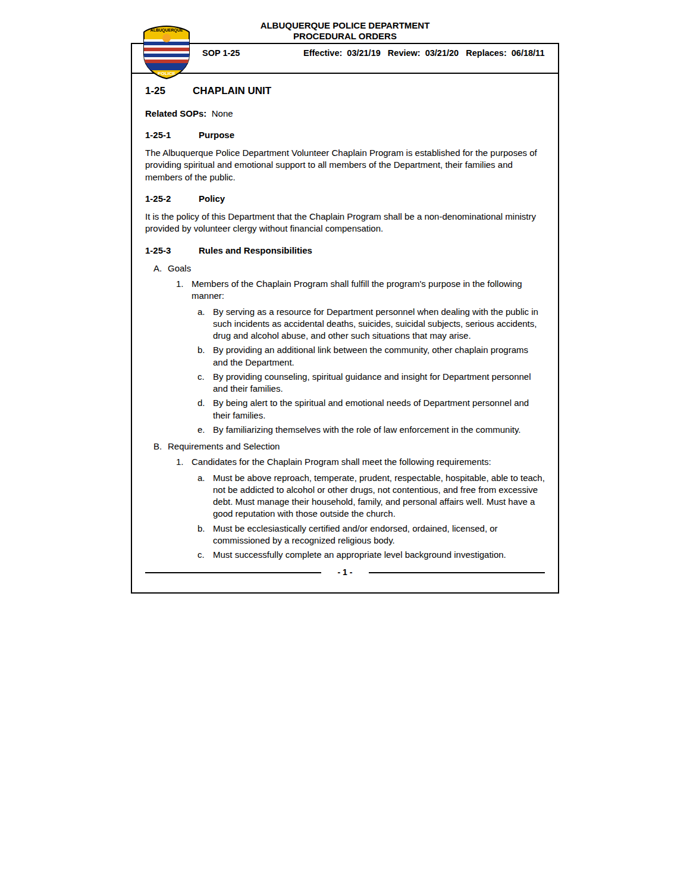ALBUQUERQUE POLICE DEPARTMENT
PROCEDURAL ORDERS
ALBUQUERQUE POLICE
SOP 1-25
Effective: 03/21/19 Review: 03/21/20 Replaces: 06/18/11
1-25 CHAPLAIN UNIT
Related SOPs: None
1-25-1 Purpose
The Albuquerque Police Department Volunteer Chaplain Program is established for the purposes of providing spiritual and emotional support to all members of the Department, their families and members of the public.
1-25-2 Policy
It is the policy of this Department that the Chaplain Program shall be a non-denominational ministry provided by volunteer clergy without financial compensation.
1-25-3 Rules and Responsibilities
A. Goals
1. Members of the Chaplain Program shall fulfill the program's purpose in the following manner:
a. By serving as a resource for Department personnel when dealing with the public in such incidents as accidental deaths, suicides, suicidal subjects, serious accidents, drug and alcohol abuse, and other such situations that may arise.
b. By providing an additional link between the community, other chaplain programs and the Department.
c. By providing counseling, spiritual guidance and insight for Department personnel and their families.
d. By being alert to the spiritual and emotional needs of Department personnel and their families.
e. By familiarizing themselves with the role of law enforcement in the community.
B. Requirements and Selection
1. Candidates for the Chaplain Program shall meet the following requirements:
a. Must be above reproach, temperate, prudent, respectable, hospitable, able to teach, not be addicted to alcohol or other drugs, not contentious, and free from excessive debt. Must manage their household, family, and personal affairs well. Must have a good reputation with those outside the church.
b. Must be ecclesiastically certified and/or endorsed, ordained, licensed, or commissioned by a recognized religious body.
c. Must successfully complete an appropriate level background investigation.
- 1 -